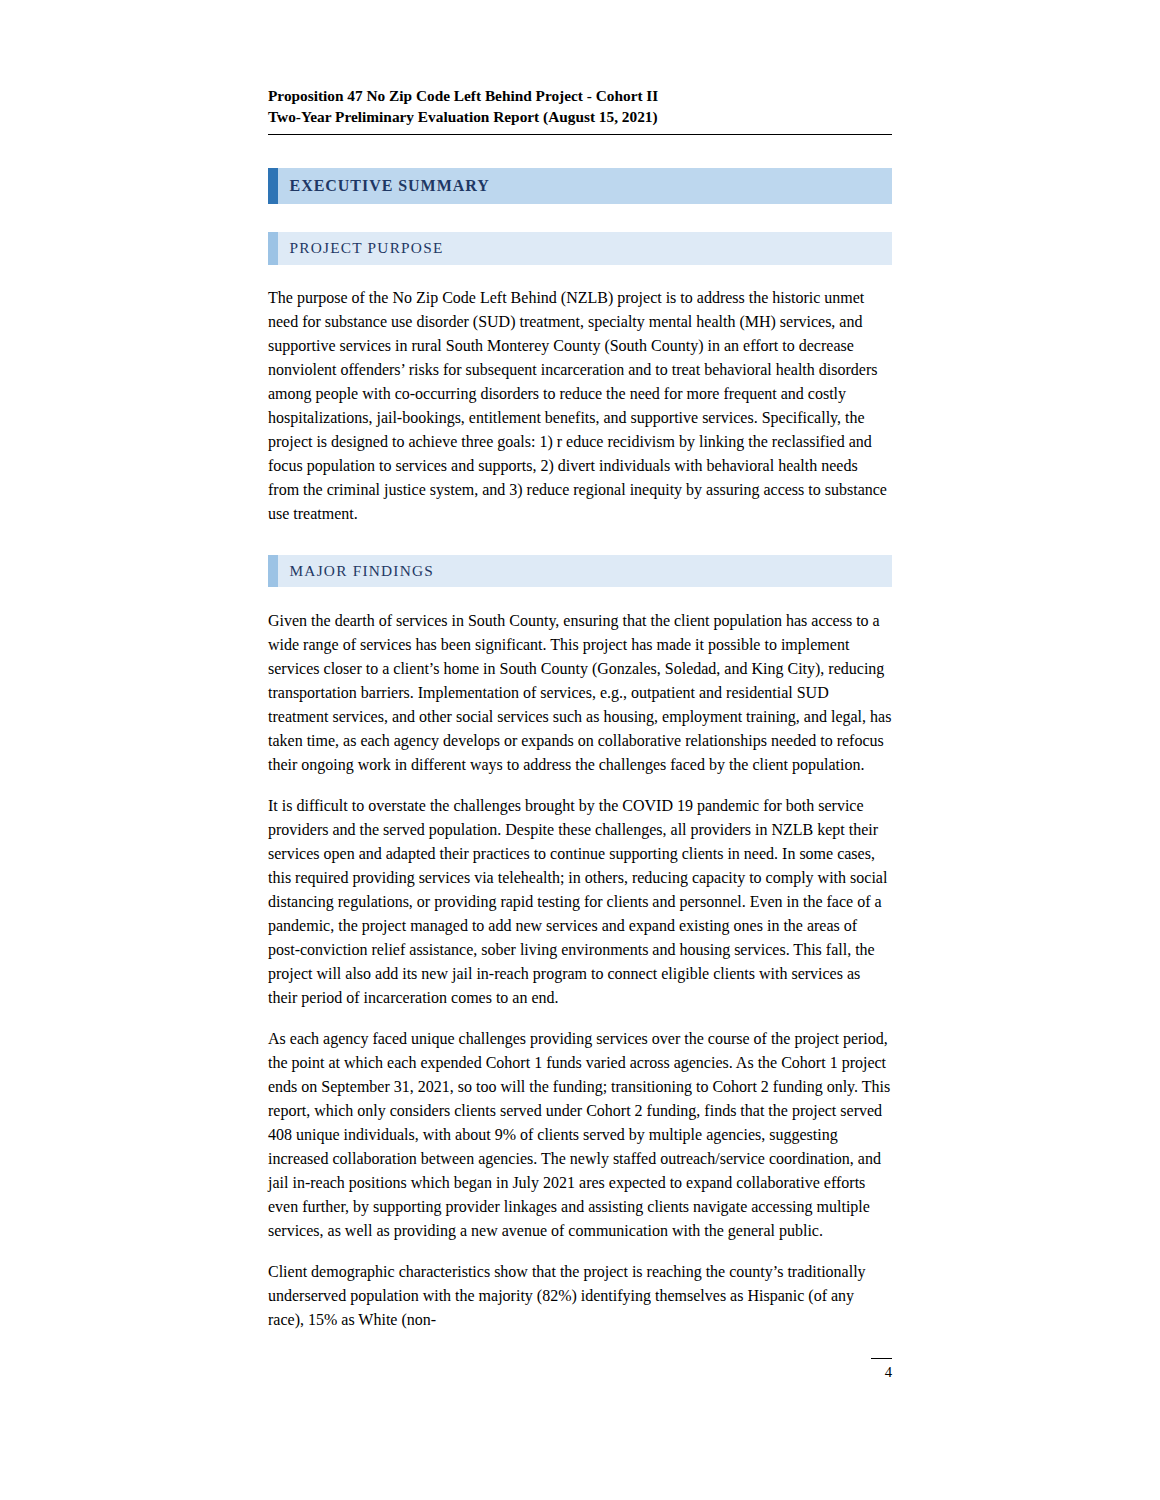Proposition 47 No Zip Code Left Behind Project - Cohort II Two-Year Preliminary Evaluation Report (August 15, 2021)
Executive Summary
Project Purpose
The purpose of the No Zip Code Left Behind (NZLB) project is to address the historic unmet need for substance use disorder (SUD) treatment, specialty mental health (MH) services, and supportive services in rural South Monterey County (South County) in an effort to decrease nonviolent offenders’ risks for subsequent incarceration and to treat behavioral health disorders among people with co-occurring disorders to reduce the need for more frequent and costly hospitalizations, jail-bookings, entitlement benefits, and supportive services. Specifically, the project is designed to achieve three goals: 1) r educe recidivism by linking the reclassified and focus population to services and supports, 2) divert individuals with behavioral health needs from the criminal justice system, and 3) reduce regional inequity by assuring access to substance use treatment.
Major Findings
Given the dearth of services in South County, ensuring that the client population has access to a wide range of services has been significant. This project has made it possible to implement services closer to a client’s home in South County (Gonzales, Soledad, and King City), reducing transportation barriers. Implementation of services, e.g., outpatient and residential SUD treatment services, and other social services such as housing, employment training, and legal, has taken time, as each agency develops or expands on collaborative relationships needed to refocus their ongoing work in different ways to address the challenges faced by the client population.
It is difficult to overstate the challenges brought by the COVID 19 pandemic for both service providers and the served population. Despite these challenges, all providers in NZLB kept their services open and adapted their practices to continue supporting clients in need. In some cases, this required providing services via telehealth; in others, reducing capacity to comply with social distancing regulations, or providing rapid testing for clients and personnel. Even in the face of a pandemic, the project managed to add new services and expand existing ones in the areas of post-conviction relief assistance, sober living environments and housing services. This fall, the project will also add its new jail in-reach program to connect eligible clients with services as their period of incarceration comes to an end.
As each agency faced unique challenges providing services over the course of the project period, the point at which each expended Cohort 1 funds varied across agencies. As the Cohort 1 project ends on September 31, 2021, so too will the funding; transitioning to Cohort 2 funding only. This report, which only considers clients served under Cohort 2 funding, finds that the project served 408 unique individuals, with about 9% of clients served by multiple agencies, suggesting increased collaboration between agencies. The newly staffed outreach/service coordination, and jail in-reach positions which began in July 2021 ares expected to expand collaborative efforts even further, by supporting provider linkages and assisting clients navigate accessing multiple services, as well as providing a new avenue of communication with the general public.
Client demographic characteristics show that the project is reaching the county’s traditionally underserved population with the majority (82%) identifying themselves as Hispanic (of any race), 15% as White (non-
4